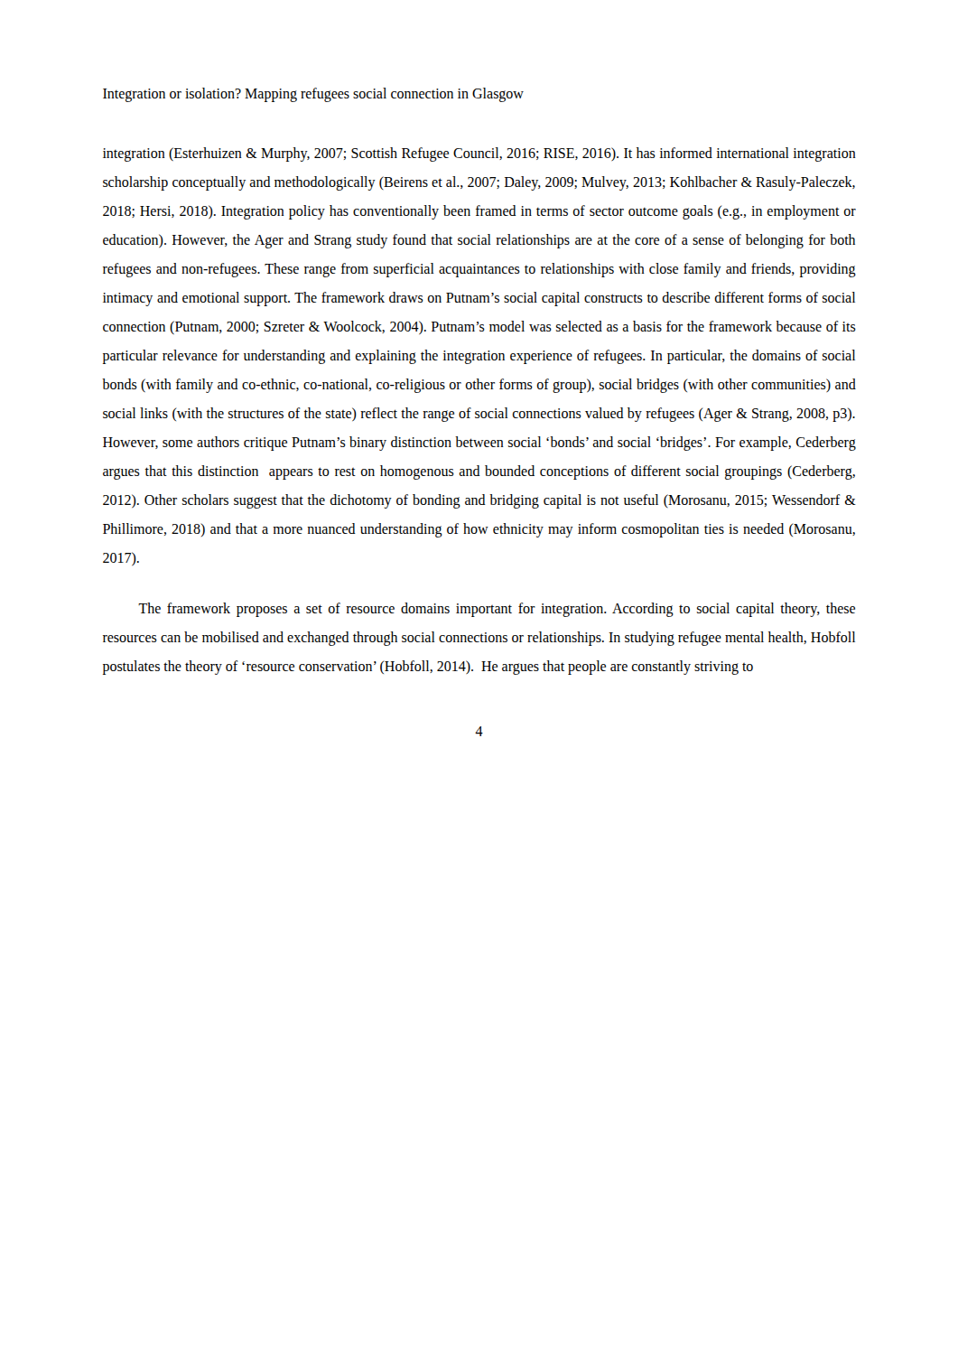Integration or isolation? Mapping refugees social connection in Glasgow
integration (Esterhuizen & Murphy, 2007; Scottish Refugee Council, 2016; RISE, 2016). It has informed international integration scholarship conceptually and methodologically (Beirens et al., 2007; Daley, 2009; Mulvey, 2013; Kohlbacher & Rasuly-Paleczek, 2018; Hersi, 2018). Integration policy has conventionally been framed in terms of sector outcome goals (e.g., in employment or education). However, the Ager and Strang study found that social relationships are at the core of a sense of belonging for both refugees and non-refugees. These range from superficial acquaintances to relationships with close family and friends, providing intimacy and emotional support. The framework draws on Putnam’s social capital constructs to describe different forms of social connection (Putnam, 2000; Szreter & Woolcock, 2004). Putnam’s model was selected as a basis for the framework because of its particular relevance for understanding and explaining the integration experience of refugees. In particular, the domains of social bonds (with family and co-ethnic, co-national, co-religious or other forms of group), social bridges (with other communities) and social links (with the structures of the state) reflect the range of social connections valued by refugees (Ager & Strang, 2008, p3). However, some authors critique Putnam’s binary distinction between social ‘bonds’ and social ‘bridges’. For example, Cederberg argues that this distinction appears to rest on homogenous and bounded conceptions of different social groupings (Cederberg, 2012). Other scholars suggest that the dichotomy of bonding and bridging capital is not useful (Morosanu, 2015; Wessendorf & Phillimore, 2018) and that a more nuanced understanding of how ethnicity may inform cosmopolitan ties is needed (Morosanu, 2017).
The framework proposes a set of resource domains important for integration. According to social capital theory, these resources can be mobilised and exchanged through social connections or relationships. In studying refugee mental health, Hobfoll postulates the theory of ‘resource conservation’ (Hobfoll, 2014). He argues that people are constantly striving to
4